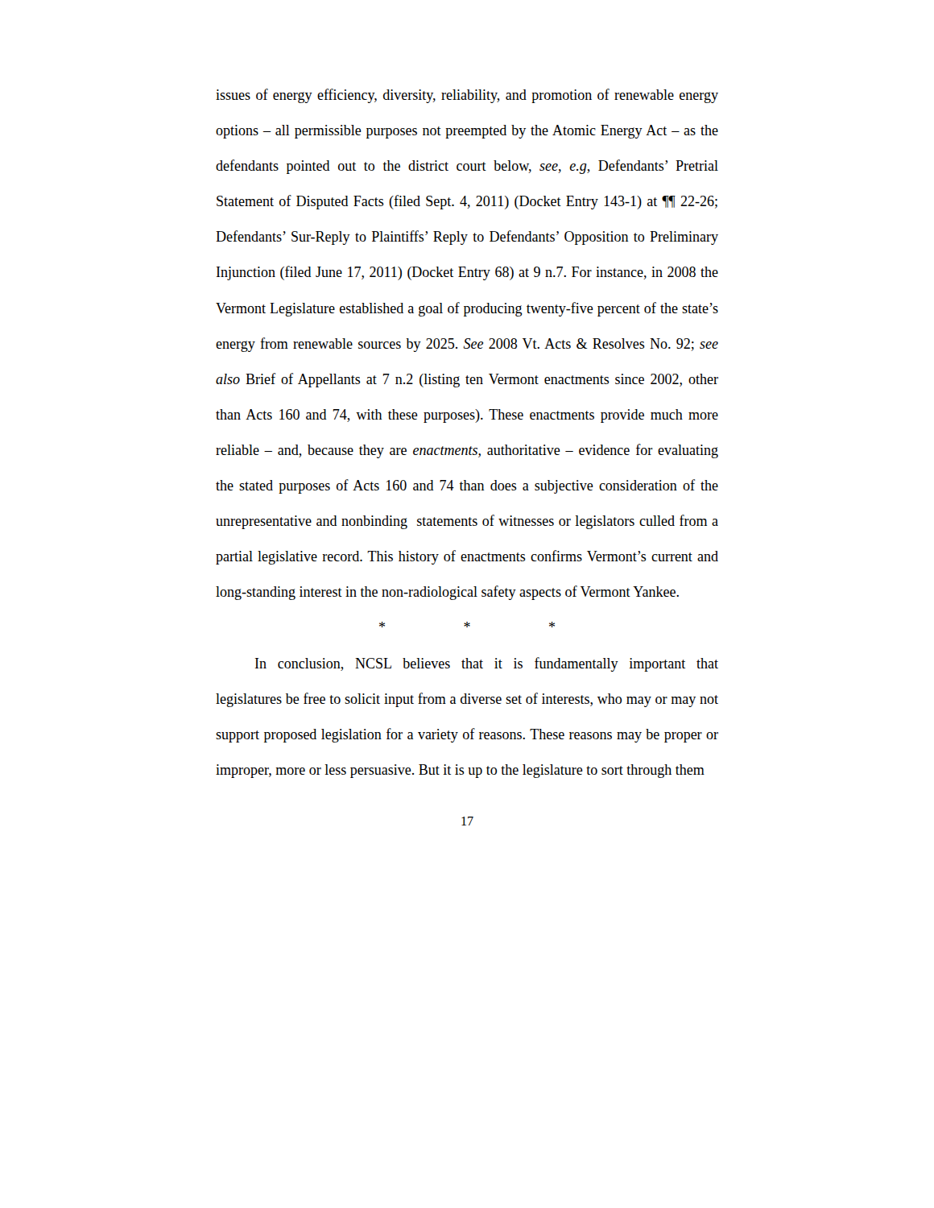issues of energy efficiency, diversity, reliability, and promotion of renewable energy options – all permissible purposes not preempted by the Atomic Energy Act – as the defendants pointed out to the district court below, see, e.g, Defendants’ Pretrial Statement of Disputed Facts (filed Sept. 4, 2011) (Docket Entry 143-1) at ¶¶ 22-26; Defendants’ Sur-Reply to Plaintiffs’ Reply to Defendants’ Opposition to Preliminary Injunction (filed June 17, 2011) (Docket Entry 68) at 9 n.7. For instance, in 2008 the Vermont Legislature established a goal of producing twenty-five percent of the state’s energy from renewable sources by 2025. See 2008 Vt. Acts & Resolves No. 92; see also Brief of Appellants at 7 n.2 (listing ten Vermont enactments since 2002, other than Acts 160 and 74, with these purposes). These enactments provide much more reliable – and, because they are enactments, authoritative – evidence for evaluating the stated purposes of Acts 160 and 74 than does a subjective consideration of the unrepresentative and nonbinding statements of witnesses or legislators culled from a partial legislative record. This history of enactments confirms Vermont’s current and long-standing interest in the non-radiological safety aspects of Vermont Yankee.
***
In conclusion, NCSL believes that it is fundamentally important that legislatures be free to solicit input from a diverse set of interests, who may or may not support proposed legislation for a variety of reasons. These reasons may be proper or improper, more or less persuasive. But it is up to the legislature to sort through them
17